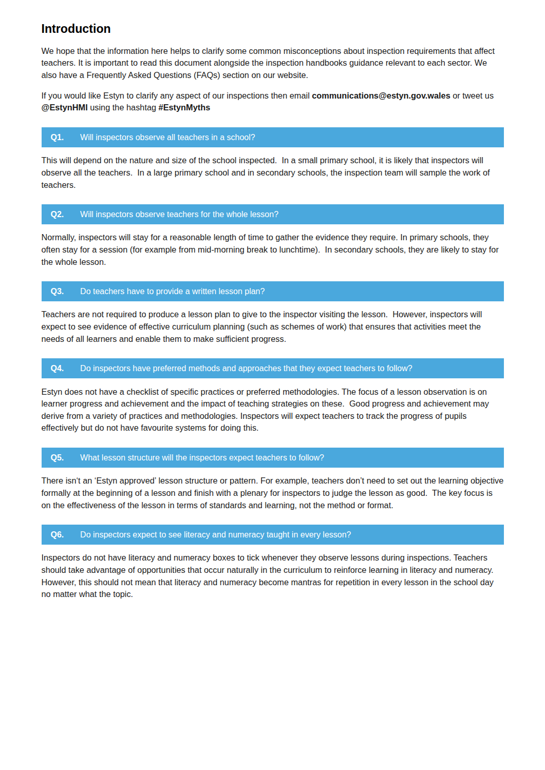Introduction
We hope that the information here helps to clarify some common misconceptions about inspection requirements that affect teachers. It is important to read this document alongside the inspection handbooks guidance relevant to each sector. We also have a Frequently Asked Questions (FAQs) section on our website.
If you would like Estyn to clarify any aspect of our inspections then email communications@estyn.gov.wales or tweet us @EstynHMI using the hashtag #EstynMyths
Q1. Will inspectors observe all teachers in a school?
This will depend on the nature and size of the school inspected. In a small primary school, it is likely that inspectors will observe all the teachers. In a large primary school and in secondary schools, the inspection team will sample the work of teachers.
Q2. Will inspectors observe teachers for the whole lesson?
Normally, inspectors will stay for a reasonable length of time to gather the evidence they require. In primary schools, they often stay for a session (for example from mid-morning break to lunchtime). In secondary schools, they are likely to stay for the whole lesson.
Q3. Do teachers have to provide a written lesson plan?
Teachers are not required to produce a lesson plan to give to the inspector visiting the lesson. However, inspectors will expect to see evidence of effective curriculum planning (such as schemes of work) that ensures that activities meet the needs of all learners and enable them to make sufficient progress.
Q4. Do inspectors have preferred methods and approaches that they expect teachers to follow?
Estyn does not have a checklist of specific practices or preferred methodologies. The focus of a lesson observation is on learner progress and achievement and the impact of teaching strategies on these. Good progress and achievement may derive from a variety of practices and methodologies. Inspectors will expect teachers to track the progress of pupils effectively but do not have favourite systems for doing this.
Q5. What lesson structure will the inspectors expect teachers to follow?
There isn‘t an ‘Estyn approved’ lesson structure or pattern. For example, teachers don’t need to set out the learning objective formally at the beginning of a lesson and finish with a plenary for inspectors to judge the lesson as good. The key focus is on the effectiveness of the lesson in terms of standards and learning, not the method or format.
Q6. Do inspectors expect to see literacy and numeracy taught in every lesson?
Inspectors do not have literacy and numeracy boxes to tick whenever they observe lessons during inspections. Teachers should take advantage of opportunities that occur naturally in the curriculum to reinforce learning in literacy and numeracy. However, this should not mean that literacy and numeracy become mantras for repetition in every lesson in the school day no matter what the topic.